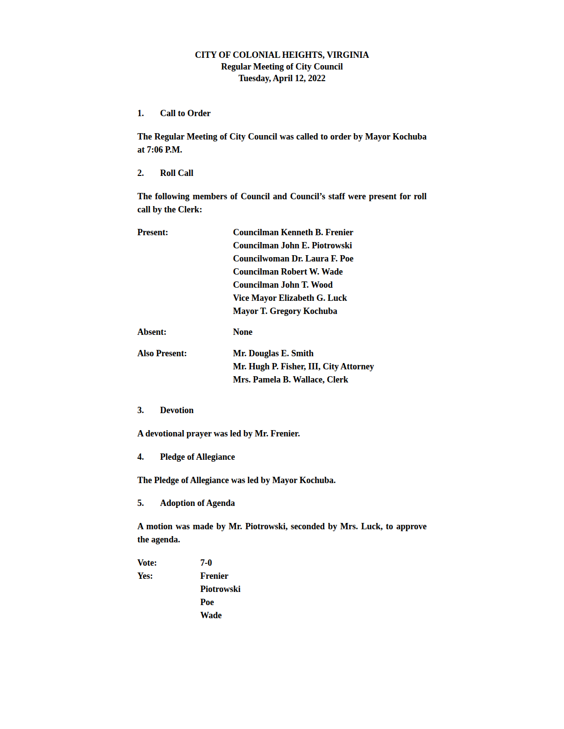CITY OF COLONIAL HEIGHTS, VIRGINIA
Regular Meeting of City Council
Tuesday, April 12, 2022
1. Call to Order
The Regular Meeting of City Council was called to order by Mayor Kochuba at 7:06 P.M.
2. Roll Call
The following members of Council and Council’s staff were present for roll call by the Clerk:
| Present: | Councilman Kenneth B. Frenier Councilman John E. Piotrowski Councilwoman Dr. Laura F. Poe Councilman Robert W. Wade Councilman John T. Wood Vice Mayor Elizabeth G. Luck Mayor T. Gregory Kochuba |
| Absent: | None |
| Also Present: | Mr. Douglas E. Smith Mr. Hugh P. Fisher, III, City Attorney Mrs. Pamela B. Wallace, Clerk |
3. Devotion
A devotional prayer was led by Mr. Frenier.
4. Pledge of Allegiance
The Pledge of Allegiance was led by Mayor Kochuba.
5. Adoption of Agenda
A motion was made by Mr. Piotrowski, seconded by Mrs. Luck, to approve the agenda.
| Vote: | 7-0 |
| Yes: | Frenier Piotrowski Poe Wade |